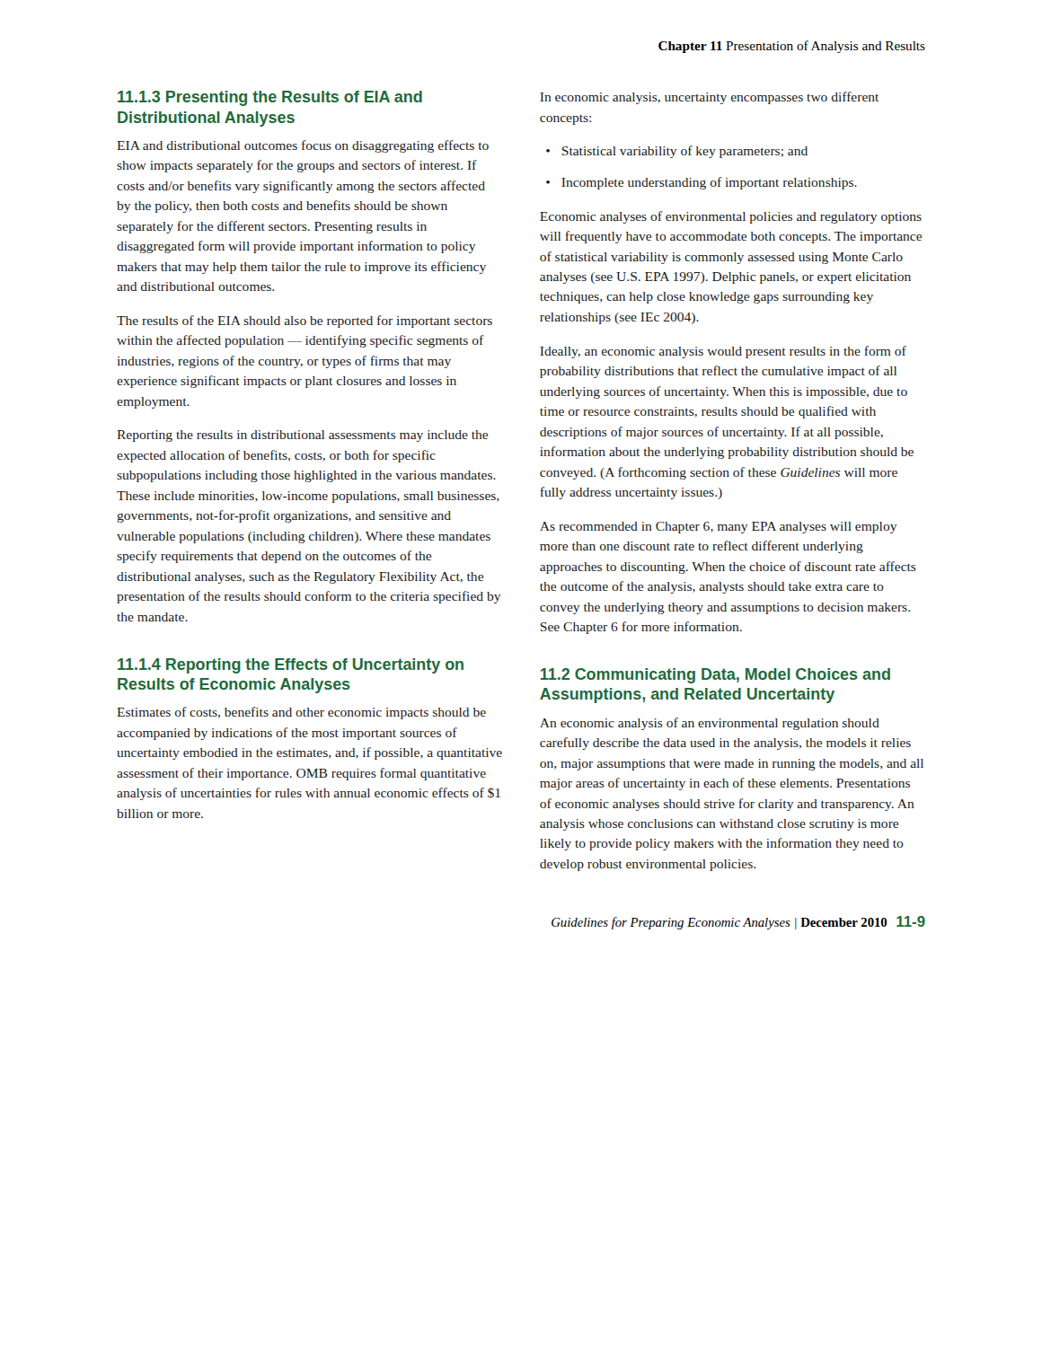Chapter 11 Presentation of Analysis and Results
11.1.3 Presenting the Results of EIA and Distributional Analyses
EIA and distributional outcomes focus on disaggregating effects to show impacts separately for the groups and sectors of interest. If costs and/or benefits vary significantly among the sectors affected by the policy, then both costs and benefits should be shown separately for the different sectors. Presenting results in disaggregated form will provide important information to policy makers that may help them tailor the rule to improve its efficiency and distributional outcomes.
The results of the EIA should also be reported for important sectors within the affected population — identifying specific segments of industries, regions of the country, or types of firms that may experience significant impacts or plant closures and losses in employment.
Reporting the results in distributional assessments may include the expected allocation of benefits, costs, or both for specific subpopulations including those highlighted in the various mandates. These include minorities, low-income populations, small businesses, governments, not-for-profit organizations, and sensitive and vulnerable populations (including children). Where these mandates specify requirements that depend on the outcomes of the distributional analyses, such as the Regulatory Flexibility Act, the presentation of the results should conform to the criteria specified by the mandate.
11.1.4 Reporting the Effects of Uncertainty on Results of Economic Analyses
Estimates of costs, benefits and other economic impacts should be accompanied by indications of the most important sources of uncertainty embodied in the estimates, and, if possible, a quantitative assessment of their importance. OMB requires formal quantitative analysis of uncertainties for rules with annual economic effects of $1 billion or more.
In economic analysis, uncertainty encompasses two different concepts:
Statistical variability of key parameters; and
Incomplete understanding of important relationships.
Economic analyses of environmental policies and regulatory options will frequently have to accommodate both concepts. The importance of statistical variability is commonly assessed using Monte Carlo analyses (see U.S. EPA 1997). Delphic panels, or expert elicitation techniques, can help close knowledge gaps surrounding key relationships (see IEc 2004).
Ideally, an economic analysis would present results in the form of probability distributions that reflect the cumulative impact of all underlying sources of uncertainty. When this is impossible, due to time or resource constraints, results should be qualified with descriptions of major sources of uncertainty. If at all possible, information about the underlying probability distribution should be conveyed. (A forthcoming section of these Guidelines will more fully address uncertainty issues.)
As recommended in Chapter 6, many EPA analyses will employ more than one discount rate to reflect different underlying approaches to discounting. When the choice of discount rate affects the outcome of the analysis, analysts should take extra care to convey the underlying theory and assumptions to decision makers. See Chapter 6 for more information.
11.2 Communicating Data, Model Choices and Assumptions, and Related Uncertainty
An economic analysis of an environmental regulation should carefully describe the data used in the analysis, the models it relies on, major assumptions that were made in running the models, and all major areas of uncertainty in each of these elements. Presentations of economic analyses should strive for clarity and transparency. An analysis whose conclusions can withstand close scrutiny is more likely to provide policy makers with the information they need to develop robust environmental policies.
Guidelines for Preparing Economic Analyses | December 201011-9